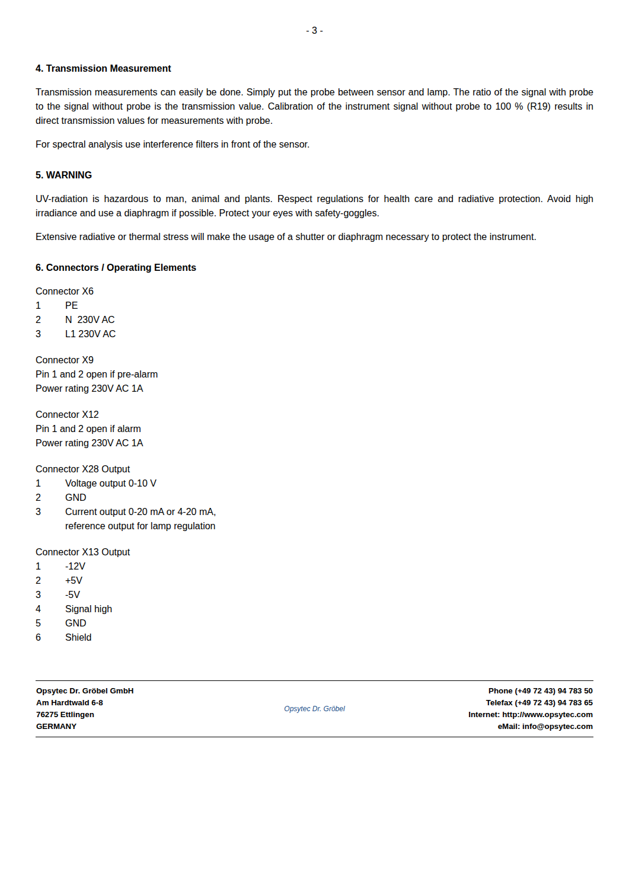- 3 -
4. Transmission Measurement
Transmission measurements can easily be done. Simply put the probe between sensor and lamp. The ratio of the signal with probe to the signal without probe is the transmission value. Calibration of the instrument signal without probe to 100 % (R19) results in direct transmission values for measurements with probe.
For spectral analysis use interference filters in front of the sensor.
5. WARNING
UV-radiation is hazardous to man, animal and plants. Respect regulations for health care and radiative protection. Avoid high irradiance and use a diaphragm if possible. Protect your eyes with safety-goggles.
Extensive radiative or thermal stress will make the usage of a shutter or diaphragm necessary to protect the instrument.
6. Connectors / Operating Elements
Connector X6
| 1 | PE |
| 2 | N 230V AC |
| 3 | L1 230V AC |
Connector X9
Pin 1 and 2 open if pre-alarm
Power rating 230V AC 1A
Connector X12
Pin 1 and 2 open if alarm
Power rating 230V AC 1A
Connector X28 Output
| 1 | Voltage output 0-10 V |
| 2 | GND |
| 3 | Current output 0-20 mA or 4-20 mA, reference output for lamp regulation |
Connector X13 Output
| 1 | -12V |
| 2 | +5V |
| 3 | -5V |
| 4 | Signal high |
| 5 | GND |
| 6 | Shield |
| Opsytec Dr. Gröbel GmbH Am Hardtwald 6-8 76275 Ettlingen GERMANY | Opsytec Dr. Gröbel | Phone (+49 72 43) 94 783 50 Telefax (+49 72 43) 94 783 65 Internet: http://www.opsytec.com eMail: info@opsytec.com |